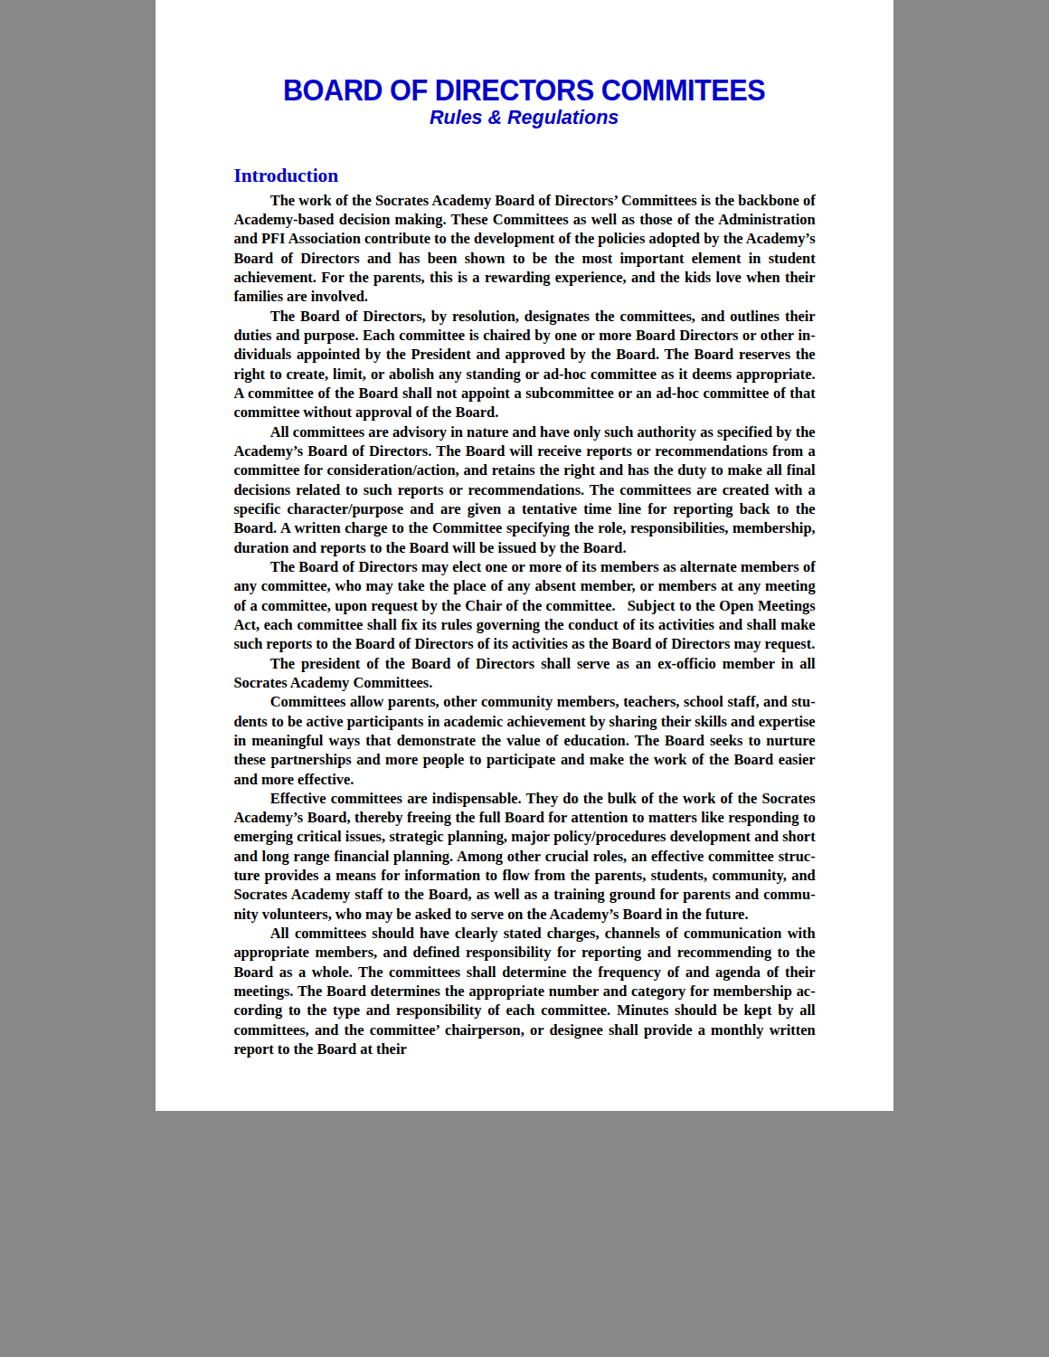BOARD OF DIRECTORS COMMITEES
Rules & Regulations
Introduction
The work of the Socrates Academy Board of Directors’ Committees is the backbone of Academy-based decision making. These Committees as well as those of the Administration and PFI Association contribute to the development of the policies adopted by the Academy’s Board of Directors and has been shown to be the most important element in student achievement. For the parents, this is a rewarding experience, and the kids love when their families are involved.
The Board of Directors, by resolution, designates the committees, and outlines their duties and purpose. Each committee is chaired by one or more Board Directors or other individuals appointed by the President and approved by the Board. The Board reserves the right to create, limit, or abolish any standing or ad-hoc committee as it deems appropriate. A committee of the Board shall not appoint a subcommittee or an ad-hoc committee of that committee without approval of the Board.
All committees are advisory in nature and have only such authority as specified by the Academy’s Board of Directors. The Board will receive reports or recommendations from a committee for consideration/action, and retains the right and has the duty to make all final decisions related to such reports or recommendations. The committees are created with a specific character/purpose and are given a tentative time line for reporting back to the Board. A written charge to the Committee specifying the role, responsibilities, membership, duration and reports to the Board will be issued by the Board.
The Board of Directors may elect one or more of its members as alternate members of any committee, who may take the place of any absent member, or members at any meeting of a committee, upon request by the Chair of the committee. Subject to the Open Meetings Act, each committee shall fix its rules governing the conduct of its activities and shall make such reports to the Board of Directors of its activities as the Board of Directors may request.
The president of the Board of Directors shall serve as an ex-officio member in all Socrates Academy Committees.
Committees allow parents, other community members, teachers, school staff, and students to be active participants in academic achievement by sharing their skills and expertise in meaningful ways that demonstrate the value of education. The Board seeks to nurture these partnerships and more people to participate and make the work of the Board easier and more effective.
Effective committees are indispensable. They do the bulk of the work of the Socrates Academy’s Board, thereby freeing the full Board for attention to matters like responding to emerging critical issues, strategic planning, major policy/procedures development and short and long range financial planning. Among other crucial roles, an effective committee structure provides a means for information to flow from the parents, students, community, and Socrates Academy staff to the Board, as well as a training ground for parents and community volunteers, who may be asked to serve on the Academy’s Board in the future.
All committees should have clearly stated charges, channels of communication with appropriate members, and defined responsibility for reporting and recommending to the Board as a whole. The committees shall determine the frequency of and agenda of their meetings. The Board determines the appropriate number and category for membership according to the type and responsibility of each committee. Minutes should be kept by all committees, and the committee’ chairperson, or designee shall provide a monthly written report to the Board at their